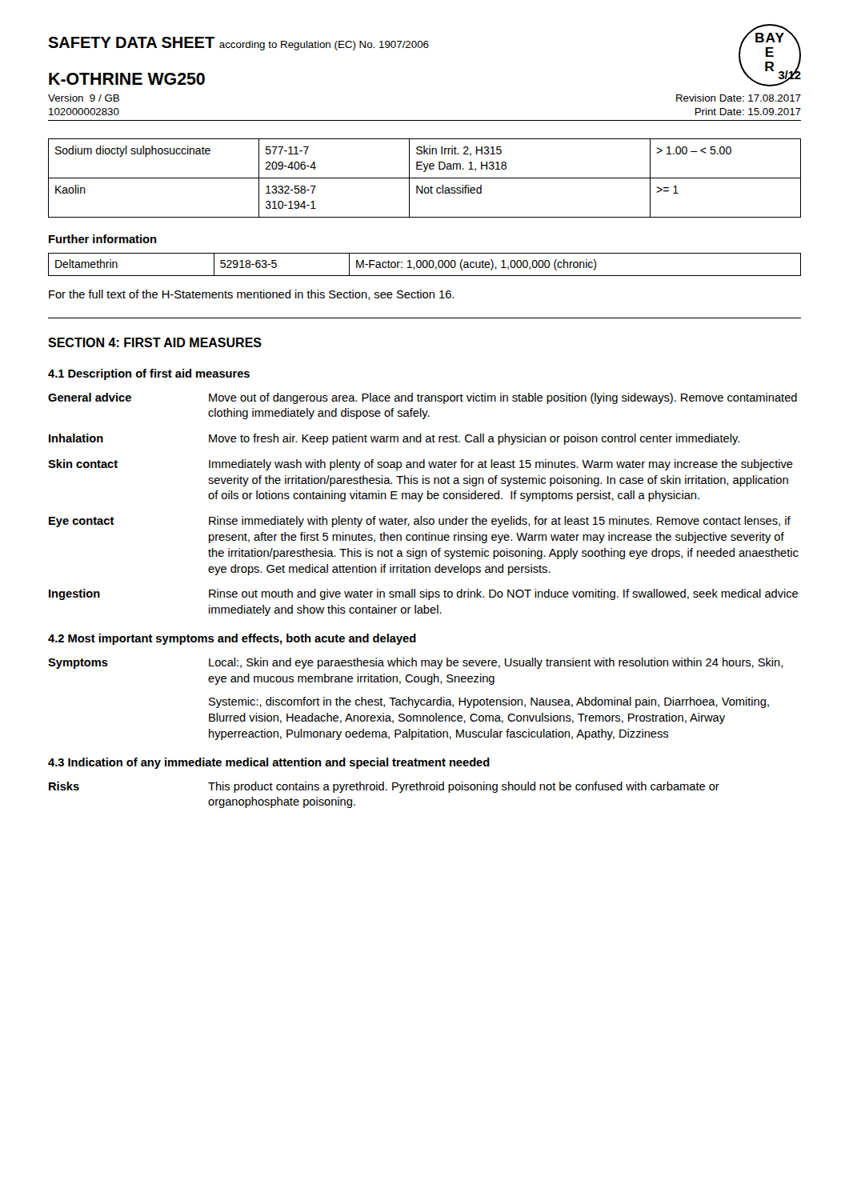BAY
E
R
SAFETY DATA SHEET according to Regulation (EC) No. 1907/2006
K-OTHRINE WG250
3/12
Version 9 / GB
102000002830
Revision Date: 17.08.2017
Print Date: 15.09.2017
| Sodium dioctyl sulphosuccinate | 577-11-7 209-406-4 | Skin Irrit. 2, H315 Eye Dam. 1, H318 | > 1.00 – < 5.00 |
| Kaolin | 1332-58-7 310-194-1 | Not classified | >= 1 |
Further information
| Deltamethrin | 52918-63-5 | M-Factor: 1,000,000 (acute), 1,000,000 (chronic) |
For the full text of the H-Statements mentioned in this Section, see Section 16.
SECTION 4: FIRST AID MEASURES
4.1 Description of first aid measures
General advice
Move out of dangerous area. Place and transport victim in stable position (lying sideways). Remove contaminated clothing immediately and dispose of safely.
Inhalation
Move to fresh air. Keep patient warm and at rest. Call a physician or poison control center immediately.
Skin contact
Immediately wash with plenty of soap and water for at least 15 minutes. Warm water may increase the subjective severity of the irritation/paresthesia. This is not a sign of systemic poisoning. In case of skin irritation, application of oils or lotions containing vitamin E may be considered. If symptoms persist, call a physician.
Eye contact
Rinse immediately with plenty of water, also under the eyelids, for at least 15 minutes. Remove contact lenses, if present, after the first 5 minutes, then continue rinsing eye. Warm water may increase the subjective severity of the irritation/paresthesia. This is not a sign of systemic poisoning. Apply soothing eye drops, if needed anaesthetic eye drops. Get medical attention if irritation develops and persists.
Ingestion
Rinse out mouth and give water in small sips to drink. Do NOT induce vomiting. If swallowed, seek medical advice immediately and show this container or label.
4.2 Most important symptoms and effects, both acute and delayed
Symptoms
Local:, Skin and eye paraesthesia which may be severe, Usually transient with resolution within 24 hours, Skin, eye and mucous membrane irritation, Cough, Sneezing
Systemic:, discomfort in the chest, Tachycardia, Hypotension, Nausea, Abdominal pain, Diarrhoea, Vomiting, Blurred vision, Headache, Anorexia, Somnolence, Coma, Convulsions, Tremors, Prostration, Airway hyperreaction, Pulmonary oedema, Palpitation, Muscular fasciculation, Apathy, Dizziness
4.3 Indication of any immediate medical attention and special treatment needed
Risks
This product contains a pyrethroid. Pyrethroid poisoning should not be confused with carbamate or organophosphate poisoning.